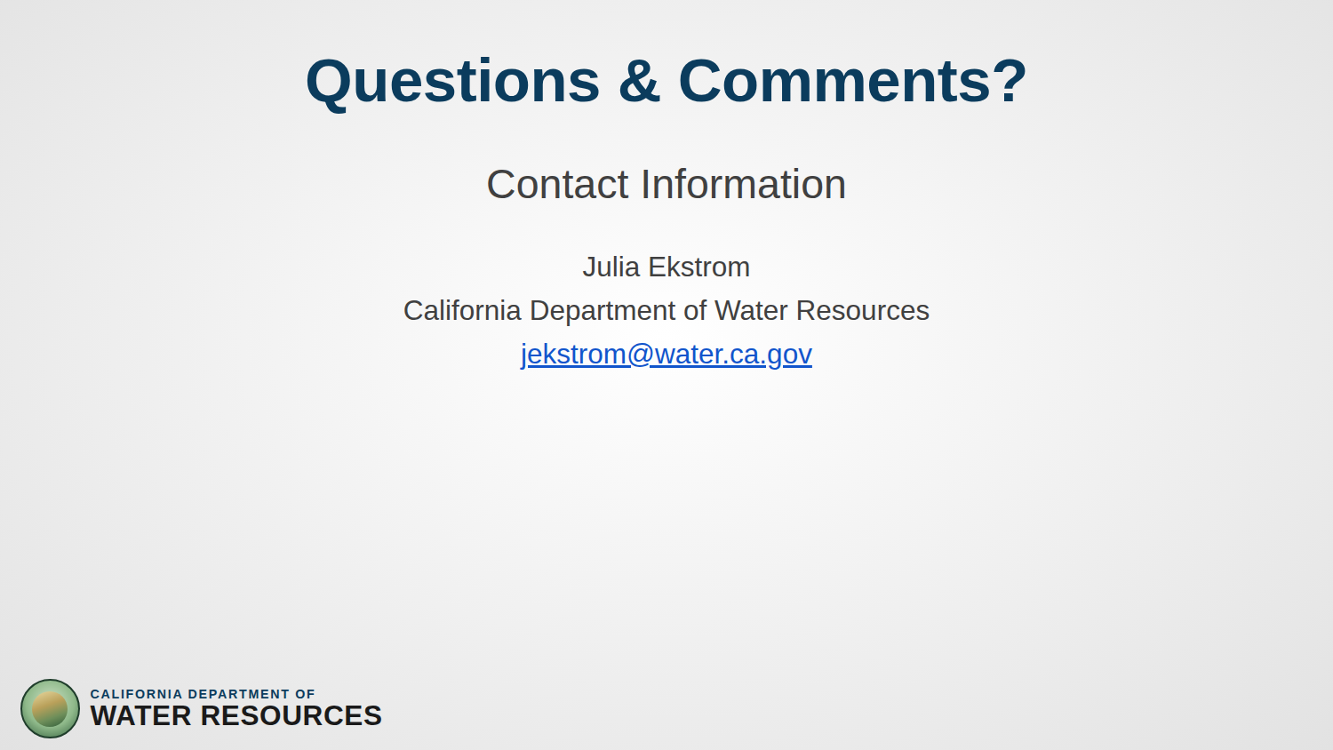Questions & Comments?
Contact Information
Julia Ekstrom
California Department of Water Resources
jekstrom@water.ca.gov
CALIFORNIA DEPARTMENT OF
WATER RESOURCES